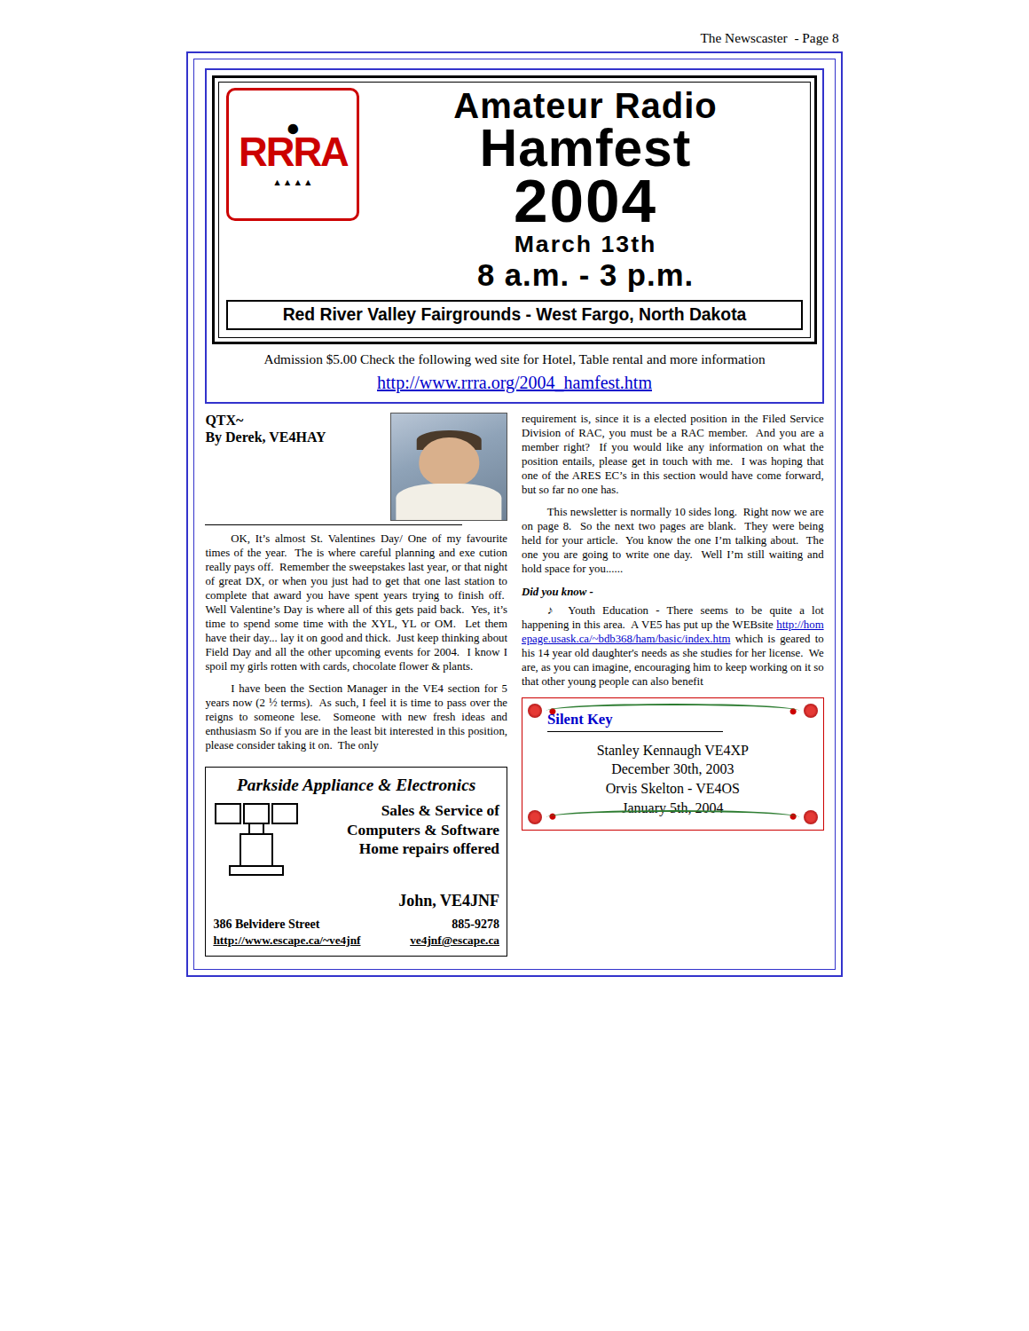The Newscaster - Page 8
●
RRRA
▲▲▲▲
Amateur Radio
Hamfest
2004
March 13th
8 a.m. - 3 p.m.
Red River Valley Fairgrounds - West Fargo, North Dakota
Admission $5.00 Check the following wed site for Hotel, Table rental and more information
http://www.rrra.org/2004_hamfest.htm
QTX~
By Derek, VE4HAY
OK, It’s almost St. Valentines Day/ One of my favourite times of the year. The is where careful planning and exe cution really pays off. Remember the sweepstakes last year, or that night of great DX, or when you just had to get that one last station to complete that award you have spent years trying to finish off. Well Valentine’s Day is where all of this gets paid back. Yes, it’s time to spend some time with the XYL, YL or OM. Let them have their day... lay it on good and thick. Just keep thinking about Field Day and all the other upcoming events for 2004. I know I spoil my girls rotten with cards, chocolate flower & plants.
I have been the Section Manager in the VE4 section for 5 years now (2 ½ terms). As such, I feel it is time to pass over the reigns to someone lese. Someone with new fresh ideas and enthusiasm So if you are in the least bit interested in this position, please consider taking it on. The only
Parkside Appliance & Electronics
Sales & Service of
Computers & Software
Home repairs offered
John, VE4JNF
386 Belvidere Street 885-9278
http://www.escape.ca/~ve4jnf ve4jnf@escape.ca
requirement is, since it is a elected position in the Filed Service Division of RAC, you must be a RAC member. And you are a member right? If you would like any information on what the position entails, please get in touch with me. I was hoping that one of the ARES EC’s in this section would have come forward, but so far no one has.
This newsletter is normally 10 sides long. Right now we are on page 8. So the next two pages are blank. They were being held for your article. You know the one I’m talking about. The one you are going to write one day. Well I’m still waiting and hold space for you......
Did you know -
♪ Youth Education - There seems to be quite a lot happening in this area. A VE5 has put up the WEBsite http://homepage.usask.ca/~bdb368/ham/basic/index.htm which is geared to his 14 year old daughter's needs as she studies for her license. We are, as you can imagine, encouraging him to keep working on it so that other young people can also benefit
Silent Key
Stanley Kennaugh VE4XP
December 30th, 2003
Orvis Skelton - VE4OS
January 5th, 2004